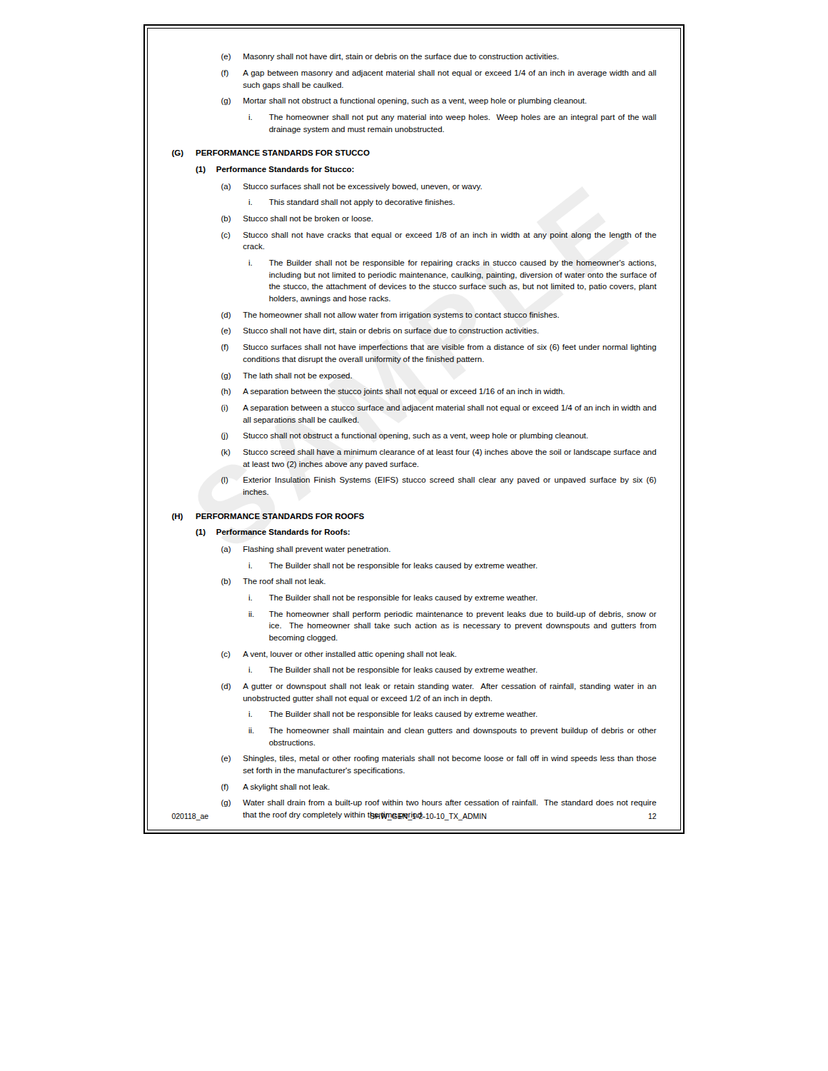SAMPLE
| (e) | Masonry shall not have dirt, stain or debris on the surface due to construction activities. |
| (f) | A gap between masonry and adjacent material shall not equal or exceed 1/4 of an inch in average width and all such gaps shall be caulked. |
| (g) | Mortar shall not obstruct a functional opening, such as a vent, weep hole or plumbing cleanout. |
| i. | The homeowner shall not put any material into weep holes. Weep holes are an integral part of the wall drainage system and must remain unobstructed. |
(G) PERFORMANCE STANDARDS FOR STUCCO
(1) Performance Standards for Stucco:
| (a) | Stucco surfaces shall not be excessively bowed, uneven, or wavy. |
| i. | This standard shall not apply to decorative finishes. |
| (b) | Stucco shall not be broken or loose. |
| (c) | Stucco shall not have cracks that equal or exceed 1/8 of an inch in width at any point along the length of the crack. |
| i. | The Builder shall not be responsible for repairing cracks in stucco caused by the homeowner's actions, including but not limited to periodic maintenance, caulking, painting, diversion of water onto the surface of the stucco, the attachment of devices to the stucco surface such as, but not limited to, patio covers, plant holders, awnings and hose racks. |
| (d) | The homeowner shall not allow water from irrigation systems to contact stucco finishes. |
| (e) | Stucco shall not have dirt, stain or debris on surface due to construction activities. |
| (f) | Stucco surfaces shall not have imperfections that are visible from a distance of six (6) feet under normal lighting conditions that disrupt the overall uniformity of the finished pattern. |
| (g) | The lath shall not be exposed. |
| (h) | A separation between the stucco joints shall not equal or exceed 1/16 of an inch in width. |
| (i) | A separation between a stucco surface and adjacent material shall not equal or exceed 1/4 of an inch in width and all separations shall be caulked. |
| (j) | Stucco shall not obstruct a functional opening, such as a vent, weep hole or plumbing cleanout. |
| (k) | Stucco screed shall have a minimum clearance of at least four (4) inches above the soil or landscape surface and at least two (2) inches above any paved surface. |
| (l) | Exterior Insulation Finish Systems (EIFS) stucco screed shall clear any paved or unpaved surface by six (6) inches. |
(H) PERFORMANCE STANDARDS FOR ROOFS
(1) Performance Standards for Roofs:
| (a) | Flashing shall prevent water penetration. |
| i. | The Builder shall not be responsible for leaks caused by extreme weather. |
| (b) | The roof shall not leak. |
| i. | The Builder shall not be responsible for leaks caused by extreme weather. |
| ii. | The homeowner shall perform periodic maintenance to prevent leaks due to build-up of debris, snow or ice. The homeowner shall take such action as is necessary to prevent downspouts and gutters from becoming clogged. |
| (c) | A vent, louver or other installed attic opening shall not leak. |
| i. | The Builder shall not be responsible for leaks caused by extreme weather. |
| (d) | A gutter or downspout shall not leak or retain standing water. After cessation of rainfall, standing water in an unobstructed gutter shall not equal or exceed 1/2 of an inch in depth. |
| i. | The Builder shall not be responsible for leaks caused by extreme weather. |
| ii. | The homeowner shall maintain and clean gutters and downspouts to prevent buildup of debris or other obstructions. |
| (e) | Shingles, tiles, metal or other roofing materials shall not become loose or fall off in wind speeds less than those set forth in the manufacturer's specifications. |
| (f) | A skylight shall not leak. |
| (g) | Water shall drain from a built-up roof within two hours after cessation of rainfall. The standard does not require that the roof dry completely within the time period. |
020118_ae
SHW_GEN_1-2-10-10_TX_ADMIN
12